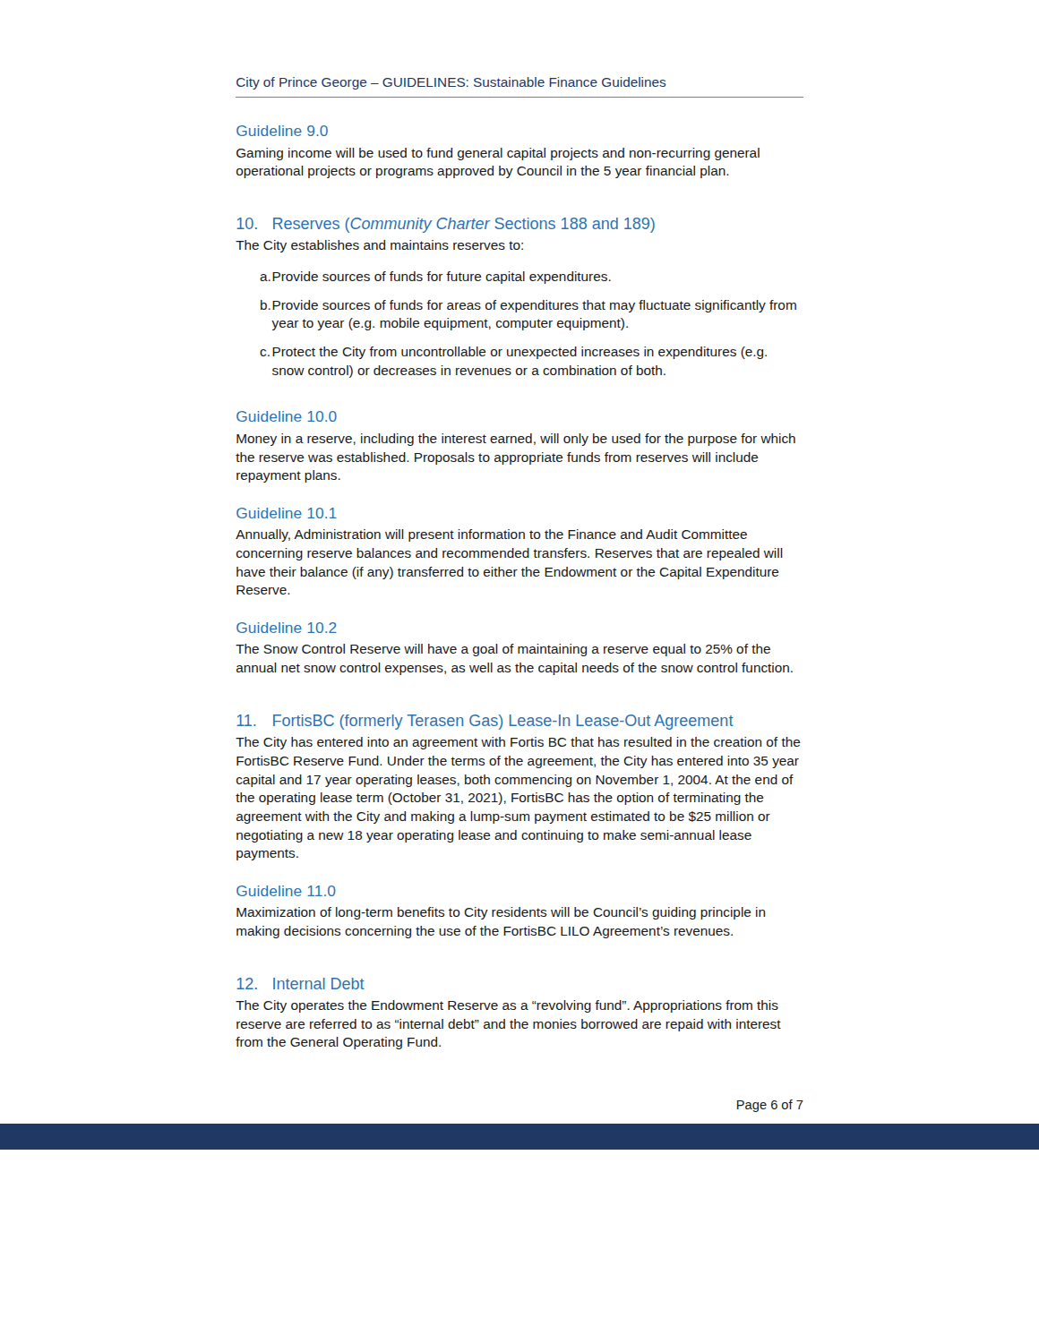City of Prince George – GUIDELINES: Sustainable Finance Guidelines
Guideline 9.0
Gaming income will be used to fund general capital projects and non-recurring general operational projects or programs approved by Council in the 5 year financial plan.
10. Reserves (Community Charter Sections 188 and 189)
The City establishes and maintains reserves to:
a. Provide sources of funds for future capital expenditures.
b. Provide sources of funds for areas of expenditures that may fluctuate significantly from year to year (e.g. mobile equipment, computer equipment).
c. Protect the City from uncontrollable or unexpected increases in expenditures (e.g. snow control) or decreases in revenues or a combination of both.
Guideline 10.0
Money in a reserve, including the interest earned, will only be used for the purpose for which the reserve was established. Proposals to appropriate funds from reserves will include repayment plans.
Guideline 10.1
Annually, Administration will present information to the Finance and Audit Committee concerning reserve balances and recommended transfers. Reserves that are repealed will have their balance (if any) transferred to either the Endowment or the Capital Expenditure Reserve.
Guideline 10.2
The Snow Control Reserve will have a goal of maintaining a reserve equal to 25% of the annual net snow control expenses, as well as the capital needs of the snow control function.
11. FortisBC (formerly Terasen Gas) Lease-In Lease-Out Agreement
The City has entered into an agreement with Fortis BC that has resulted in the creation of the FortisBC Reserve Fund. Under the terms of the agreement, the City has entered into 35 year capital and 17 year operating leases, both commencing on November 1, 2004. At the end of the operating lease term (October 31, 2021), FortisBC has the option of terminating the agreement with the City and making a lump-sum payment estimated to be $25 million or negotiating a new 18 year operating lease and continuing to make semi-annual lease payments.
Guideline 11.0
Maximization of long-term benefits to City residents will be Council’s guiding principle in making decisions concerning the use of the FortisBC LILO Agreement’s revenues.
12. Internal Debt
The City operates the Endowment Reserve as a “revolving fund”. Appropriations from this reserve are referred to as “internal debt” and the monies borrowed are repaid with interest from the General Operating Fund.
Page 6 of 7